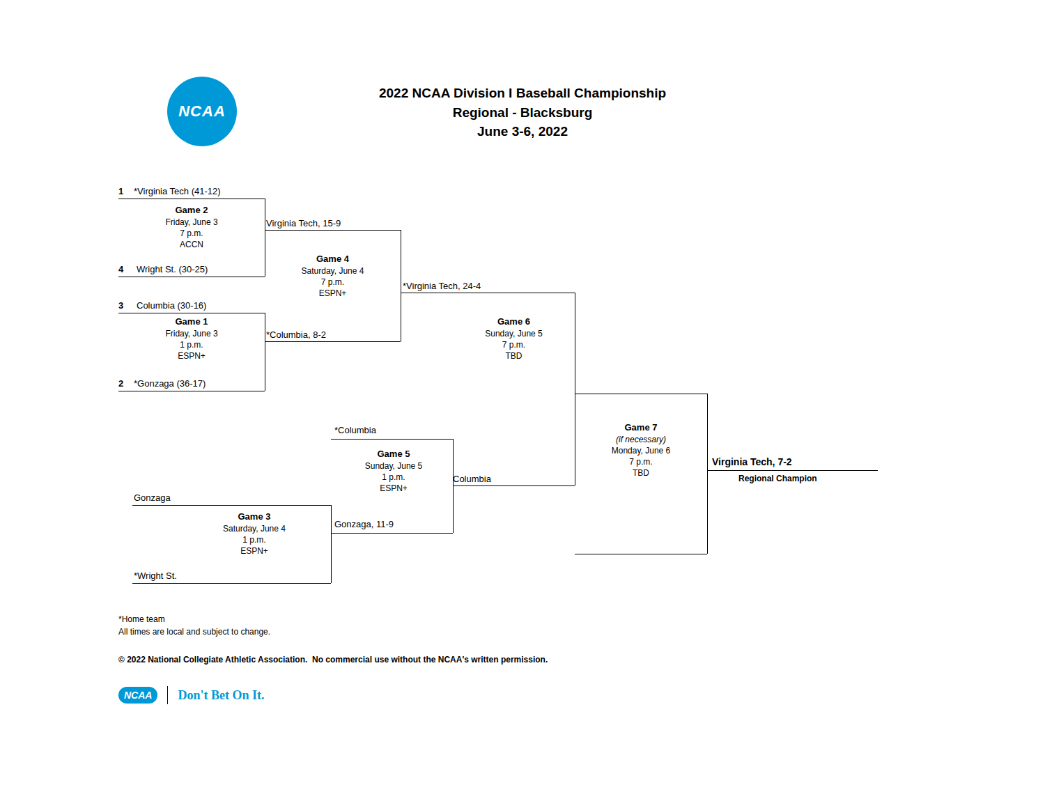NCAA
2022 NCAA Division I Baseball Championship
Regional - Blacksburg
June 3-6, 2022
1
*Virginia Tech (41-12)
4
Wright St. (30-25)
3
Columbia (30-16)
2
*Gonzaga (36-17)
Gonzaga
*Wright St.
Game 2
Friday, June 3
7 p.m.
ACCN
Game 1
Friday, June 3
1 p.m.
ESPN+
Game 3
Saturday, June 4
1 p.m.
ESPN+
Game 4
Saturday, June 4
7 p.m.
ESPN+
Game 5
Sunday, June 5
1 p.m.
ESPN+
Game 6
Sunday, June 5
7 p.m.
TBD
Game 7
(if necessary)
Monday, June 6
7 p.m.
TBD
Virginia Tech, 15-9
*Columbia, 8-2
*Virginia Tech, 24-4
*Columbia
Gonzaga, 11-9
Columbia
Virginia Tech, 7-2
Regional Champion
*Home team
All times are local and subject to change.
© 2022 National Collegiate Athletic Association. No commercial use without the NCAA's written permission.
NCAA
Don't Bet On It.